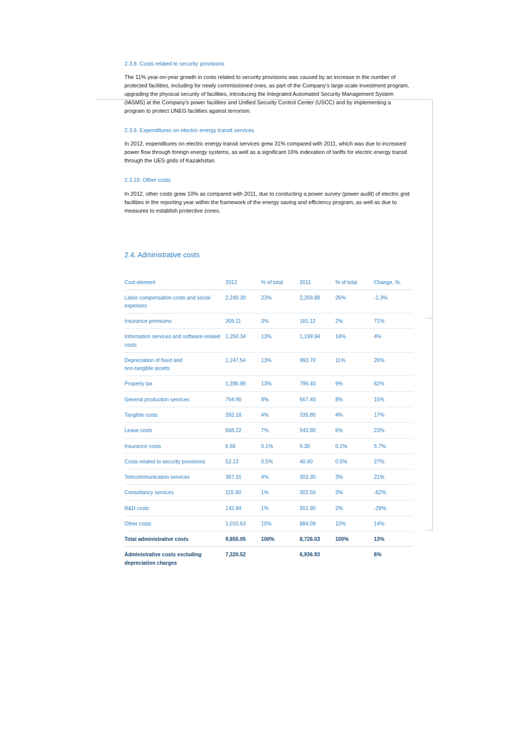2.3.8. Costs related to security provisions
The 11% year-on-year growth in costs related to security provisions was caused by an increase in the number of protected facilities, including for newly commissioned ones, as part of the Company's large-scale investment program, upgrading the physical security of facilities, introducing the Integrated Automated Security Management System (IASMS) at the Company's power facilities and Unified Security Control Center (USCC) and by implementing a program to protect UNEG facilities against terrorism.
2.3.9. Expenditures on electric energy transit services
In 2012, expenditures on electric energy transit services grew 31% compared with 2011, which was due to increased power flow through foreign energy systems, as well as a significant 16% indexation of tariffs for electric energy transit through the UES grids of Kazakhstan.
2.3.10. Other costs
In 2012, other costs grew 10% as compared with 2011, due to conducting a power survey (power audit) of electric grid facilities in the reporting year within the framework of the energy saving and efficiency program, as well as due to measures to establish protective zones.
2.4. Administrative costs
| Cost element | 2012 | % of total | 2011 | % of total | Change, %. |
| --- | --- | --- | --- | --- | --- |
| Labor compensation costs and social expenses | 2,240.30 | 23% | 2,269.88 | 26% | -1.3% |
| Insurance premiums | 309.11 | 3% | 181.12 | 2% | 71% |
| Information services and software-related costs | 1,250.34 | 13% | 1,199.94 | 14% | 4% |
| Depreciation of fixed and non-tangible assets | 1,247.54 | 13% | 993.70 | 11% | 26% |
| Property tax | 1,286.99 | 13% | 795.40 | 9% | 62% |
| General production services | 764.90 | 8% | 667.40 | 8% | 15% |
| Tangible costs | 392.18 | 4% | 335.80 | 4% | 17% |
| Lease costs | 668.22 | 7% | 543.80 | 6% | 23% |
| Insurance costs | 6.66 | 0.1% | 6.30 | 0.1% | 5.7% |
| Costs related to security provisions | 52.13 | 0.5% | 40.90 | 0.5% | 27% |
| Telecommunication services | 367.31 | 4% | 303.30 | 3% | 21% |
| Consultancy services | 115.90 | 1% | 302.50 | 3% | -62% |
| R&D costs | 142.84 | 1% | 201.90 | 2% | -29% |
| Other costs | 1,010.63 | 10% | 884.09 | 10% | 14% |
| Total administrative costs | 9,855.05 | 100% | 8,726.03 | 100% | 13% |
| Administrative costs excluding depreciation charges | 7,320.52 | | 6,936.93 | | 6% |